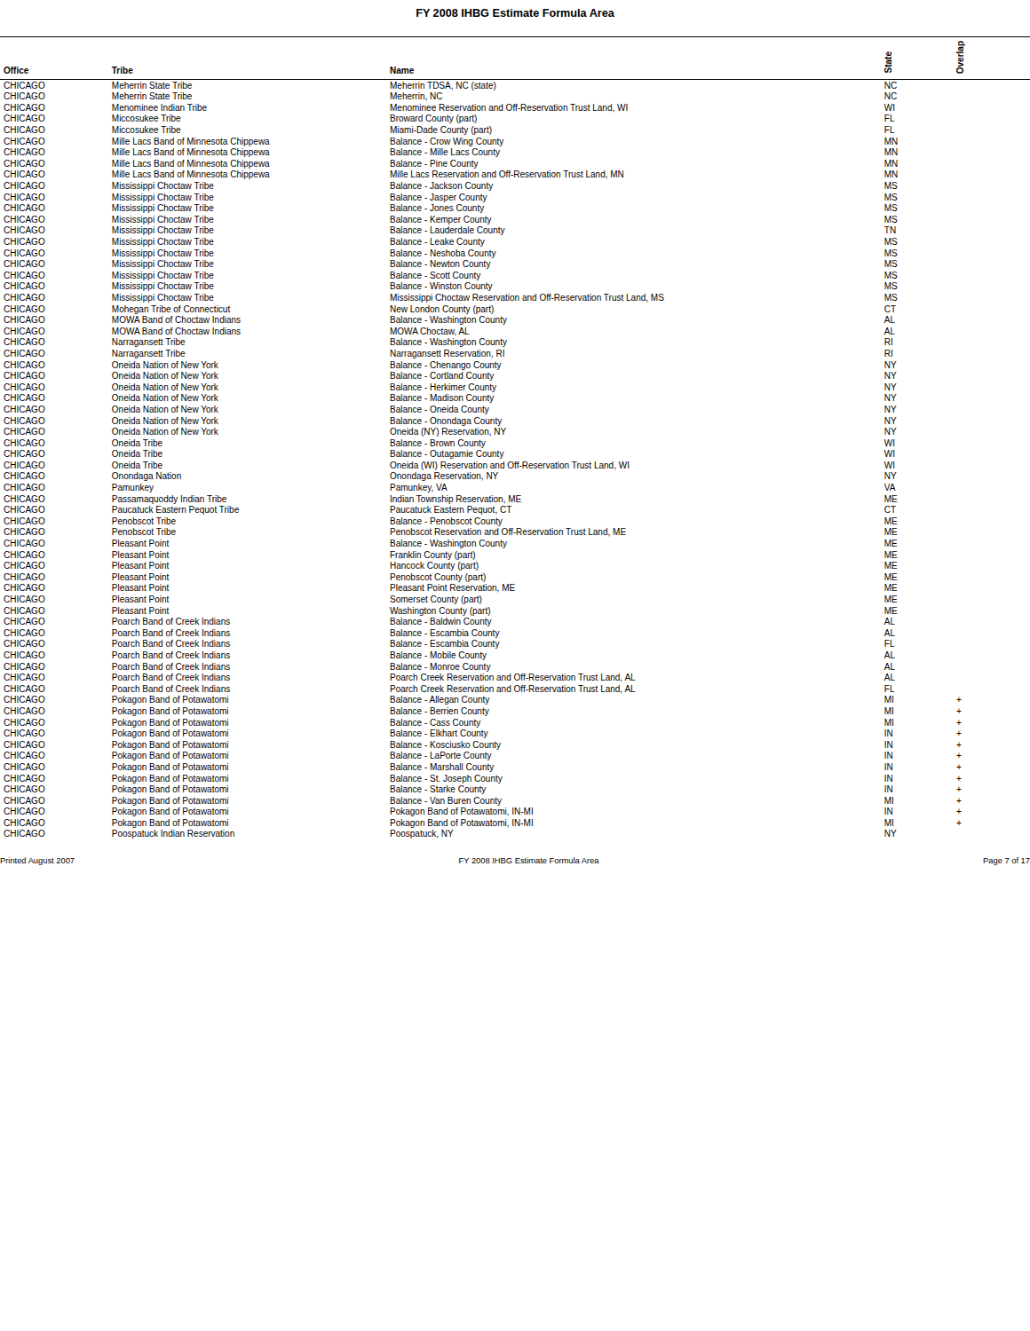FY 2008 IHBG Estimate Formula Area
| Office | Tribe | Name | State | Overlap |
| --- | --- | --- | --- | --- |
| CHICAGO | Meherrin State Tribe | Meherrin TDSA, NC (state) | NC | |
| CHICAGO | Meherrin State Tribe | Meherrin, NC | NC | |
| CHICAGO | Menominee Indian Tribe | Menominee Reservation and Off-Reservation Trust Land, WI | WI | |
| CHICAGO | Miccosukee Tribe | Broward County (part) | FL | |
| CHICAGO | Miccosukee Tribe | Miami-Dade County (part) | FL | |
| CHICAGO | Mille Lacs Band of Minnesota Chippewa | Balance - Crow Wing County | MN | |
| CHICAGO | Mille Lacs Band of Minnesota Chippewa | Balance - Mille Lacs County | MN | |
| CHICAGO | Mille Lacs Band of Minnesota Chippewa | Balance - Pine County | MN | |
| CHICAGO | Mille Lacs Band of Minnesota Chippewa | Mille Lacs Reservation and Off-Reservation Trust Land, MN | MN | |
| CHICAGO | Mississippi Choctaw Tribe | Balance - Jackson County | MS | |
| CHICAGO | Mississippi Choctaw Tribe | Balance - Jasper County | MS | |
| CHICAGO | Mississippi Choctaw Tribe | Balance - Jones County | MS | |
| CHICAGO | Mississippi Choctaw Tribe | Balance - Kemper County | MS | |
| CHICAGO | Mississippi Choctaw Tribe | Balance - Lauderdale County | TN | |
| CHICAGO | Mississippi Choctaw Tribe | Balance - Leake County | MS | |
| CHICAGO | Mississippi Choctaw Tribe | Balance - Neshoba County | MS | |
| CHICAGO | Mississippi Choctaw Tribe | Balance - Newton County | MS | |
| CHICAGO | Mississippi Choctaw Tribe | Balance - Scott County | MS | |
| CHICAGO | Mississippi Choctaw Tribe | Balance - Winston County | MS | |
| CHICAGO | Mississippi Choctaw Tribe | Mississippi Choctaw Reservation and Off-Reservation Trust Land, MS | MS | |
| CHICAGO | Mohegan Tribe of Connecticut | New London County (part) | CT | |
| CHICAGO | MOWA Band of Choctaw Indians | Balance - Washington County | AL | |
| CHICAGO | MOWA Band of Choctaw Indians | MOWA Choctaw, AL | AL | |
| CHICAGO | Narragansett Tribe | Balance - Washington County | RI | |
| CHICAGO | Narragansett Tribe | Narragansett Reservation, RI | RI | |
| CHICAGO | Oneida Nation of New York | Balance - Chenango County | NY | |
| CHICAGO | Oneida Nation of New York | Balance - Cortland County | NY | |
| CHICAGO | Oneida Nation of New York | Balance - Herkimer County | NY | |
| CHICAGO | Oneida Nation of New York | Balance - Madison County | NY | |
| CHICAGO | Oneida Nation of New York | Balance - Oneida County | NY | |
| CHICAGO | Oneida Nation of New York | Balance - Onondaga County | NY | |
| CHICAGO | Oneida Nation of New York | Oneida (NY) Reservation, NY | NY | |
| CHICAGO | Oneida Tribe | Balance - Brown County | WI | |
| CHICAGO | Oneida Tribe | Balance - Outagamie County | WI | |
| CHICAGO | Oneida Tribe | Oneida (WI) Reservation and Off-Reservation Trust Land, WI | WI | |
| CHICAGO | Onondaga Nation | Onondaga Reservation, NY | NY | |
| CHICAGO | Pamunkey | Pamunkey, VA | VA | |
| CHICAGO | Passamaquoddy Indian Tribe | Indian Township Reservation, ME | ME | |
| CHICAGO | Paucatuck Eastern Pequot Tribe | Paucatuck Eastern Pequot, CT | CT | |
| CHICAGO | Penobscot Tribe | Balance - Penobscot County | ME | |
| CHICAGO | Penobscot Tribe | Penobscot Reservation and Off-Reservation Trust Land, ME | ME | |
| CHICAGO | Pleasant Point | Balance - Washington County | ME | |
| CHICAGO | Pleasant Point | Franklin County (part) | ME | |
| CHICAGO | Pleasant Point | Hancock County (part) | ME | |
| CHICAGO | Pleasant Point | Penobscot County (part) | ME | |
| CHICAGO | Pleasant Point | Pleasant Point Reservation, ME | ME | |
| CHICAGO | Pleasant Point | Somerset County (part) | ME | |
| CHICAGO | Pleasant Point | Washington County (part) | ME | |
| CHICAGO | Poarch Band of Creek Indians | Balance - Baldwin County | AL | |
| CHICAGO | Poarch Band of Creek Indians | Balance - Escambia County | AL | |
| CHICAGO | Poarch Band of Creek Indians | Balance - Escambia County | FL | |
| CHICAGO | Poarch Band of Creek Indians | Balance - Mobile County | AL | |
| CHICAGO | Poarch Band of Creek Indians | Balance - Monroe County | AL | |
| CHICAGO | Poarch Band of Creek Indians | Poarch Creek Reservation and Off-Reservation Trust Land, AL | AL | |
| CHICAGO | Poarch Band of Creek Indians | Poarch Creek Reservation and Off-Reservation Trust Land, AL | FL | |
| CHICAGO | Pokagon Band of Potawatomi | Balance - Allegan County | MI | + |
| CHICAGO | Pokagon Band of Potawatomi | Balance - Berrien County | MI | + |
| CHICAGO | Pokagon Band of Potawatomi | Balance - Cass County | MI | + |
| CHICAGO | Pokagon Band of Potawatomi | Balance - Elkhart County | IN | + |
| CHICAGO | Pokagon Band of Potawatomi | Balance - Kosciusko County | IN | + |
| CHICAGO | Pokagon Band of Potawatomi | Balance - LaPorte County | IN | + |
| CHICAGO | Pokagon Band of Potawatomi | Balance - Marshall County | IN | + |
| CHICAGO | Pokagon Band of Potawatomi | Balance - St. Joseph County | IN | + |
| CHICAGO | Pokagon Band of Potawatomi | Balance - Starke County | IN | + |
| CHICAGO | Pokagon Band of Potawatomi | Balance - Van Buren County | MI | + |
| CHICAGO | Pokagon Band of Potawatomi | Pokagon Band of Potawatomi, IN-MI | IN | + |
| CHICAGO | Pokagon Band of Potawatomi | Pokagon Band of Potawatomi, IN-MI | MI | + |
| CHICAGO | Poospatuck Indian Reservation | Poospatuck, NY | NY | |
Printed August 2007 FY 2008 IHBG Estimate Formula Area Page 7 of 17